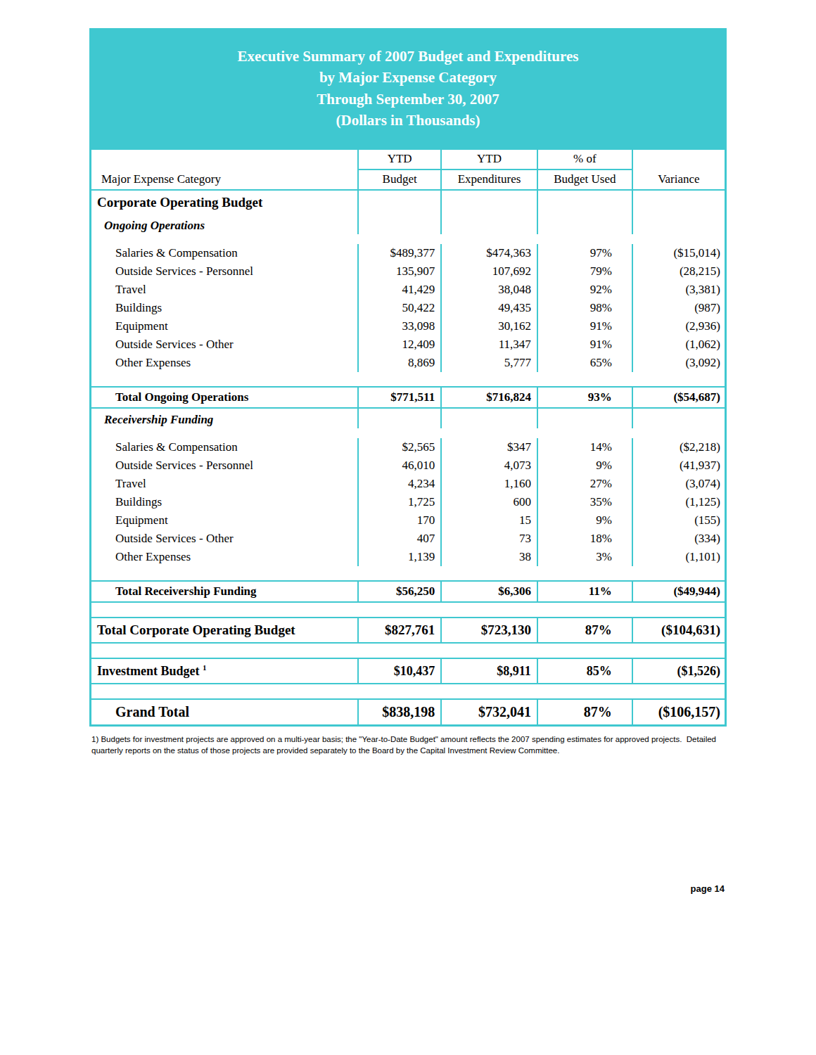Executive Summary of 2007 Budget and Expenditures
by Major Expense Category
Through September 30, 2007
(Dollars in Thousands)
| Major Expense Category | YTD | YTD | % of | Variance |
| --- | --- | --- | --- | --- |
| Budget | Expenditures | Budget Used |
| Corporate Operating Budget | | | | |
| Ongoing Operations | | | | |
| Salaries & Compensation | $489,377 | $474,363 | 97% | ($15,014) |
| Outside Services - Personnel | 135,907 | 107,692 | 79% | (28,215) |
| Travel | 41,429 | 38,048 | 92% | (3,381) |
| Buildings | 50,422 | 49,435 | 98% | (987) |
| Equipment | 33,098 | 30,162 | 91% | (2,936) |
| Outside Services - Other | 12,409 | 11,347 | 91% | (1,062) |
| Other Expenses | 8,869 | 5,777 | 65% | (3,092) |
| Total Ongoing Operations | $771,511 | $716,824 | 93% | ($54,687) |
| Receivership Funding | | | | |
| Salaries & Compensation | $2,565 | $347 | 14% | ($2,218) |
| Outside Services - Personnel | 46,010 | 4,073 | 9% | (41,937) |
| Travel | 4,234 | 1,160 | 27% | (3,074) |
| Buildings | 1,725 | 600 | 35% | (1,125) |
| Equipment | 170 | 15 | 9% | (155) |
| Outside Services - Other | 407 | 73 | 18% | (334) |
| Other Expenses | 1,139 | 38 | 3% | (1,101) |
| Total Receivership Funding | $56,250 | $6,306 | 11% | ($49,944) |
| Total Corporate Operating Budget | $827,761 | $723,130 | 87% | ($104,631) |
| Investment Budget 1 | $10,437 | $8,911 | 85% | ($1,526) |
| Grand Total | $838,198 | $732,041 | 87% | ($106,157) |
1) Budgets for investment projects are approved on a multi-year basis; the "Year-to-Date Budget" amount reflects the 2007 spending estimates for approved projects. Detailed quarterly reports on the status of those projects are provided separately to the Board by the Capital Investment Review Committee.
page 14